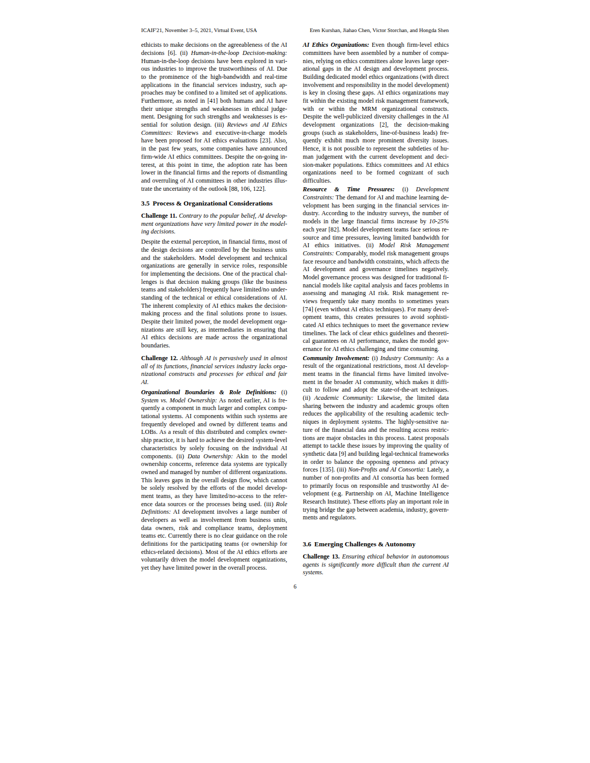ICAIF'21, November 3–5, 2021, Virtual Event, USA Eren Kurshan, Jiahao Chen, Victor Storchan, and Hongda Shen
ethicists to make decisions on the agreeableness of the AI decisions [6]. (ii) Human-in-the-loop Decision-making: Human-in-the-loop decisions have been explored in various industries to improve the trustworthiness of AI. Due to the prominence of the high-bandwidth and real-time applications in the financial services industry, such approaches may be confined to a limited set of applications. Furthermore, as noted in [41] both humans and AI have their unique strengths and weaknesses in ethical judgement. Designing for such strengths and weaknesses is essential for solution design. (iii) Reviews and AI Ethics Committees: Reviews and executive-in-charge models have been proposed for AI ethics evaluations [23]. Also, in the past few years, some companies have announced firm-wide AI ethics committees. Despite the on-going interest, at this point in time, the adoption rate has been lower in the financial firms and the reports of dismantling and overruling of AI committees in other industries illustrate the uncertainty of the outlook [88, 106, 122].
3.5 Process & Organizational Considerations
Challenge 11. Contrary to the popular belief, AI development organizations have very limited power in the modeling decisions.
Despite the external perception, in financial firms, most of the design decisions are controlled by the business units and the stakeholders. Model development and technical organizations are generally in service roles, responsible for implementing the decisions. One of the practical challenges is that decision making groups (like the business teams and stakeholders) frequently have limited/no understanding of the technical or ethical considerations of AI. The inherent complexity of AI ethics makes the decision-making process and the final solutions prone to issues. Despite their limited power, the model development organizations are still key, as intermediaries in ensuring that AI ethics decisions are made across the organizational boundaries.
Challenge 12. Although AI is pervasively used in almost all of its functions, financial services industry lacks organizational constructs and processes for ethical and fair AI.
Organizational Boundaries & Role Definitions: (i) System vs. Model Ownership: As noted earlier, AI is frequently a component in much larger and complex computational systems. AI components within such systems are frequently developed and owned by different teams and LOBs. As a result of this distributed and complex ownership practice, it is hard to achieve the desired system-level characteristics by solely focusing on the individual AI components. (ii) Data Ownership: Akin to the model ownership concerns, reference data systems are typically owned and managed by number of different organizations. This leaves gaps in the overall design flow, which cannot be solely resolved by the efforts of the model development teams, as they have limited/no-access to the reference data sources or the processes being used. (iii) Role Definitions: AI development involves a large number of developers as well as involvement from business units, data owners, risk and compliance teams, deployment teams etc. Currently there is no clear guidance on the role definitions for the participating teams (or ownership for ethics-related decisions). Most of the AI ethics efforts are voluntarily driven the model development organizations, yet they have limited power in the overall process.
AI Ethics Organizations: Even though firm-level ethics committees have been assembled by a number of companies, relying on ethics committees alone leaves large operational gaps in the AI design and development process. Building dedicated model ethics organizations (with direct involvement and responsibility in the model development) is key in closing these gaps. AI ethics organizations may fit within the existing model risk management framework, with or within the MRM organizational constructs. Despite the well-publicized diversity challenges in the AI development organizations [2], the decision-making groups (such as stakeholders, line-of-business leads) frequently exhibit much more prominent diversity issues. Hence, it is not possible to represent the subtleties of human judgement with the current development and decision-maker populations. Ethics committees and AI ethics organizations need to be formed cognizant of such difficulties.
Resource & Time Pressures: (i) Development Constraints: The demand for AI and machine learning development has been surging in the financial services industry. According to the industry surveys, the number of models in the large financial firms increase by 10-25% each year [82]. Model development teams face serious resource and time pressures, leaving limited bandwidth for AI ethics initiatives. (ii) Model Risk Management Constraints: Comparably, model risk management groups face resource and bandwidth constraints, which affects the AI development and governance timelines negatively. Model governance process was designed for traditional financial models like capital analysis and faces problems in assessing and managing AI risk. Risk management reviews frequently take many months to sometimes years [74] (even without AI ethics techniques). For many development teams, this creates pressures to avoid sophisticated AI ethics techniques to meet the governance review timelines. The lack of clear ethics guidelines and theoretical guarantees on AI performance, makes the model governance for AI ethics challenging and time consuming.
Community Involvement: (i) Industry Community: As a result of the organizational restrictions, most AI development teams in the financial firms have limited involvement in the broader AI community, which makes it difficult to follow and adopt the state-of-the-art techniques. (ii) Academic Community: Likewise, the limited data sharing between the industry and academic groups often reduces the applicability of the resulting academic techniques in deployment systems. The highly-sensitive nature of the financial data and the resulting access restrictions are major obstacles in this process. Latest proposals attempt to tackle these issues by improving the quality of synthetic data [9] and building legal-technical frameworks in order to balance the opposing openness and privacy forces [135]. (iii) Non-Profits and AI Consortia: Lately, a number of non-profits and AI consortia has been formed to primarily focus on responsible and trustworthy AI development (e.g. Partnership on AI, Machine Intelligence Research Institute). These efforts play an important role in trying bridge the gap between academia, industry, governments and regulators.
3.6 Emerging Challenges & Autonomy
Challenge 13. Ensuring ethical behavior in autonomous agents is significantly more difficult than the current AI systems.
6